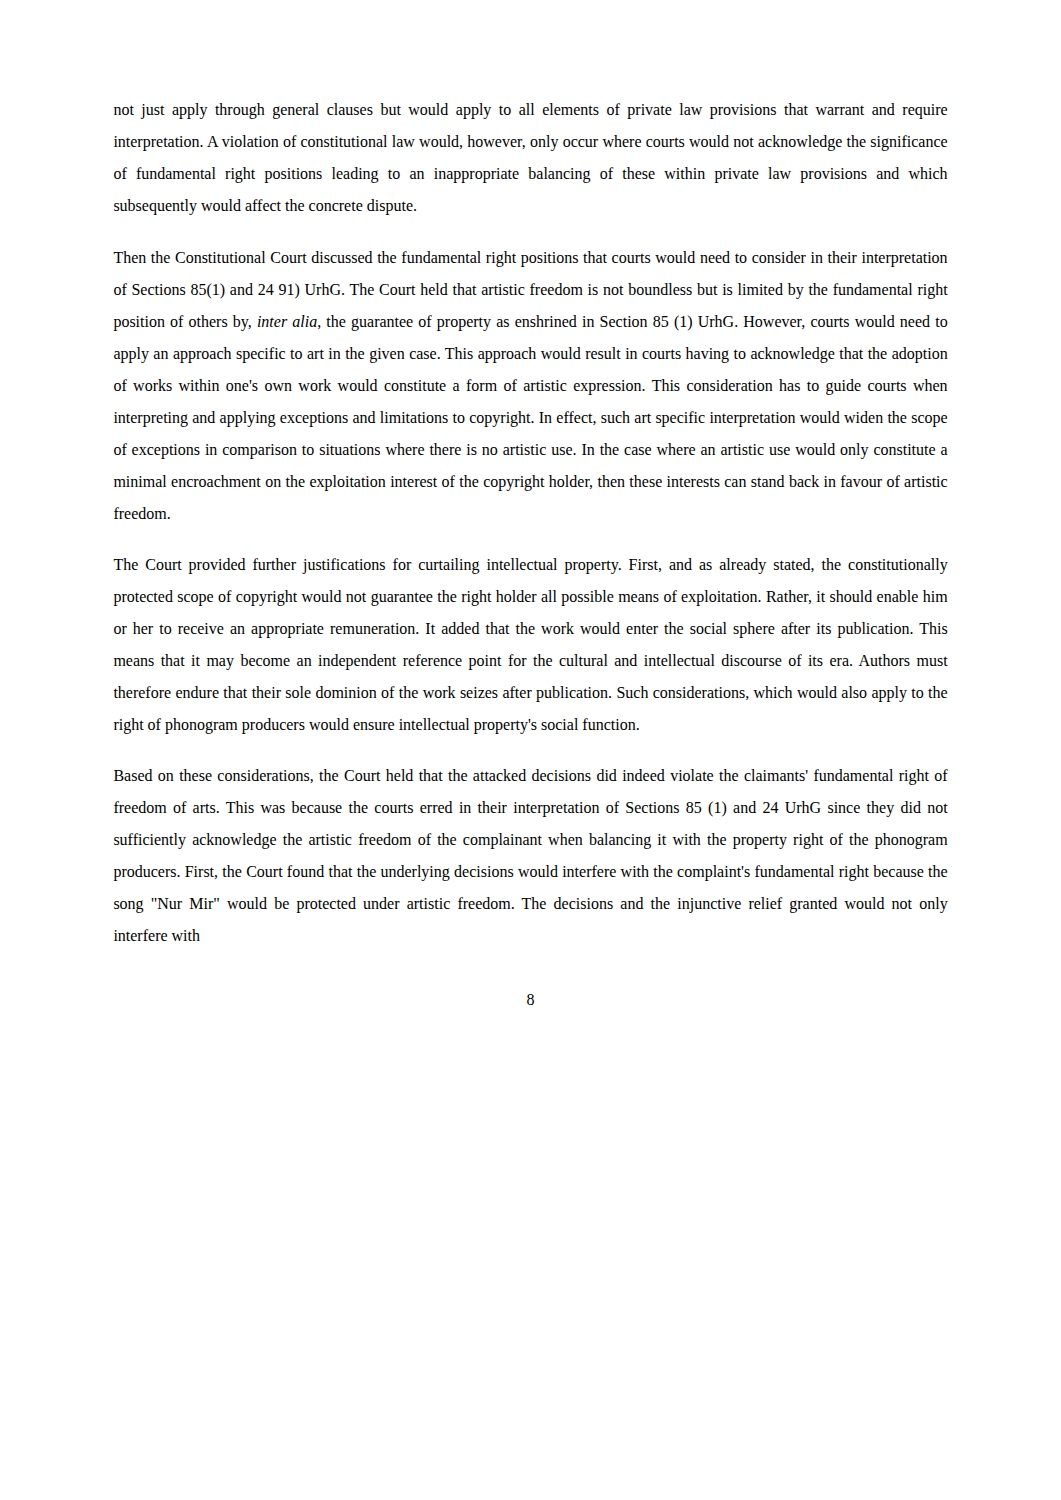not just apply through general clauses but would apply to all elements of private law provisions that warrant and require interpretation. A violation of constitutional law would, however, only occur where courts would not acknowledge the significance of fundamental right positions leading to an inappropriate balancing of these within private law provisions and which subsequently would affect the concrete dispute.
Then the Constitutional Court discussed the fundamental right positions that courts would need to consider in their interpretation of Sections 85(1) and 24 91) UrhG. The Court held that artistic freedom is not boundless but is limited by the fundamental right position of others by, inter alia, the guarantee of property as enshrined in Section 85 (1) UrhG. However, courts would need to apply an approach specific to art in the given case. This approach would result in courts having to acknowledge that the adoption of works within one's own work would constitute a form of artistic expression. This consideration has to guide courts when interpreting and applying exceptions and limitations to copyright. In effect, such art specific interpretation would widen the scope of exceptions in comparison to situations where there is no artistic use. In the case where an artistic use would only constitute a minimal encroachment on the exploitation interest of the copyright holder, then these interests can stand back in favour of artistic freedom.
The Court provided further justifications for curtailing intellectual property. First, and as already stated, the constitutionally protected scope of copyright would not guarantee the right holder all possible means of exploitation. Rather, it should enable him or her to receive an appropriate remuneration. It added that the work would enter the social sphere after its publication. This means that it may become an independent reference point for the cultural and intellectual discourse of its era. Authors must therefore endure that their sole dominion of the work seizes after publication. Such considerations, which would also apply to the right of phonogram producers would ensure intellectual property's social function.
Based on these considerations, the Court held that the attacked decisions did indeed violate the claimants' fundamental right of freedom of arts. This was because the courts erred in their interpretation of Sections 85 (1) and 24 UrhG since they did not sufficiently acknowledge the artistic freedom of the complainant when balancing it with the property right of the phonogram producers. First, the Court found that the underlying decisions would interfere with the complaint's fundamental right because the song "Nur Mir" would be protected under artistic freedom. The decisions and the injunctive relief granted would not only interfere with
8